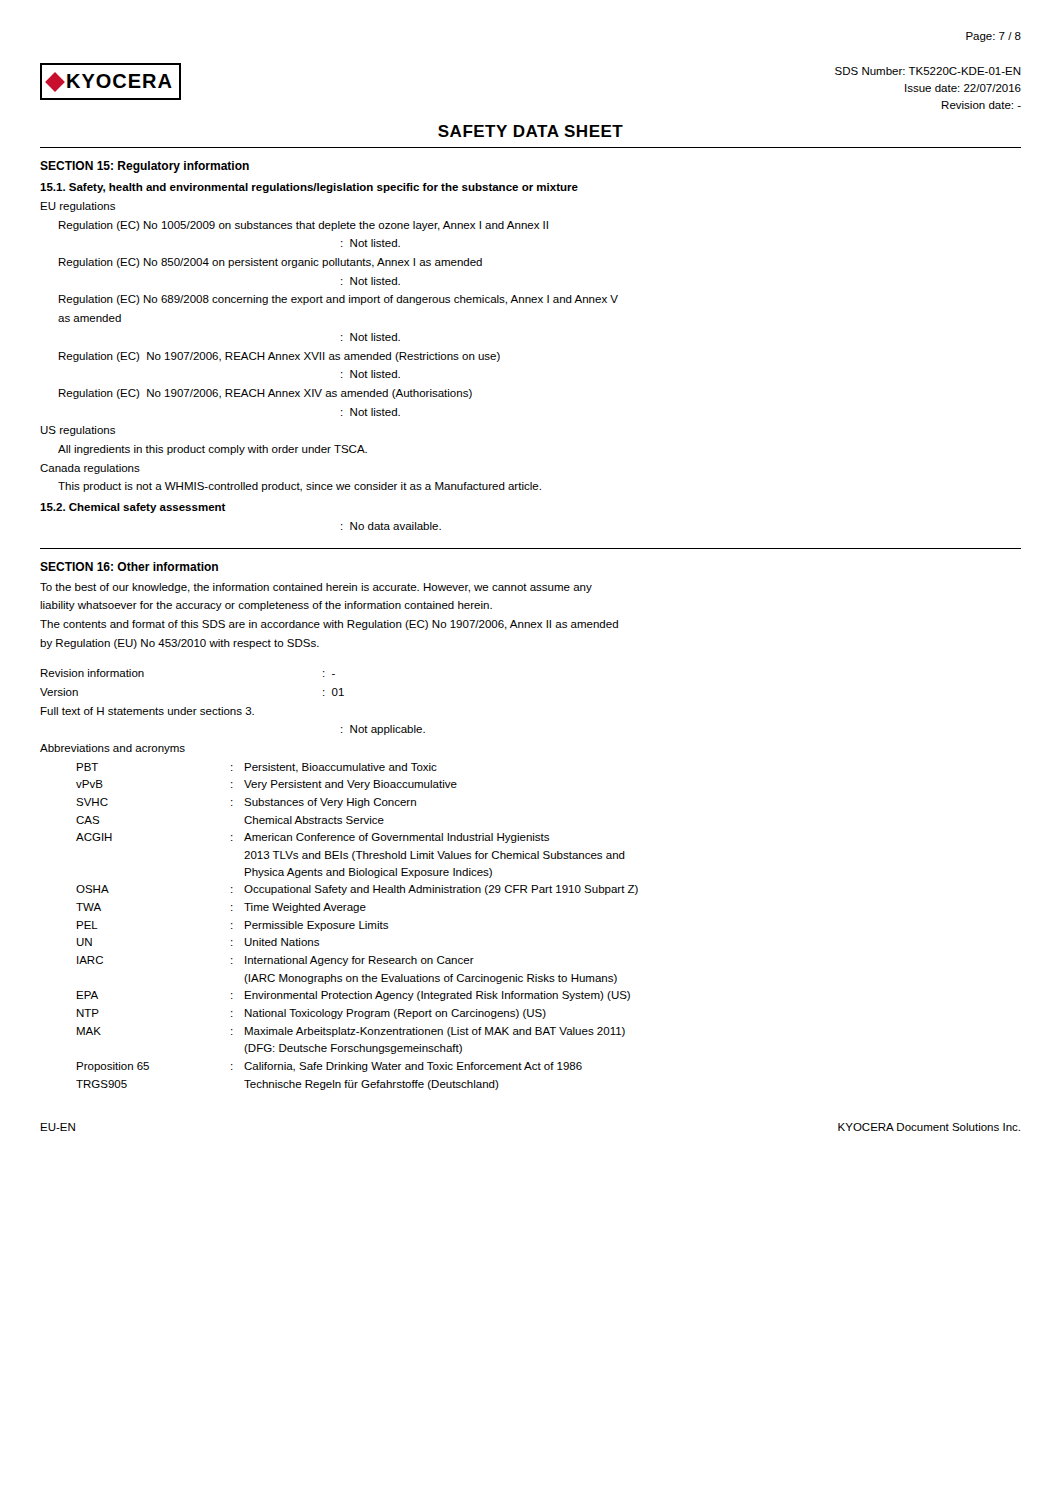Page: 7 / 8
KYOCERA
SDS Number: TK5220C-KDE-01-EN
Issue date: 22/07/2016
Revision date: -
SAFETY DATA SHEET
SECTION 15: Regulatory information
15.1. Safety, health and environmental regulations/legislation specific for the substance or mixture
EU regulations
Regulation (EC) No 1005/2009 on substances that deplete the ozone layer, Annex I and Annex II
: Not listed.
Regulation (EC) No 850/2004 on persistent organic pollutants, Annex I as amended
: Not listed.
Regulation (EC) No 689/2008 concerning the export and import of dangerous chemicals, Annex I and Annex V
as amended
: Not listed.
Regulation (EC) No 1907/2006, REACH Annex XVII as amended (Restrictions on use)
: Not listed.
Regulation (EC) No 1907/2006, REACH Annex XIV as amended (Authorisations)
: Not listed.
US regulations
All ingredients in this product comply with order under TSCA.
Canada regulations
This product is not a WHMIS-controlled product, since we consider it as a Manufactured article.
15.2. Chemical safety assessment
: No data available.
SECTION 16: Other information
To the best of our knowledge, the information contained herein is accurate. However, we cannot assume any
liability whatsoever for the accuracy or completeness of the information contained herein.
The contents and format of this SDS are in accordance with Regulation (EC) No 1907/2006, Annex II as amended
by Regulation (EU) No 453/2010 with respect to SDSs.
Revision information: -
Version: 01
Full text of H statements under sections 3.
: Not applicable.
Abbreviations and acronyms
| PBT | : | Persistent, Bioaccumulative and Toxic |
| vPvB | : | Very Persistent and Very Bioaccumulative |
| SVHC | : | Substances of Very High Concern |
| CAS | | Chemical Abstracts Service |
| ACGIH | : | American Conference of Governmental Industrial Hygienists |
| | | 2013 TLVs and BEIs (Threshold Limit Values for Chemical Substances and Physica Agents and Biological Exposure Indices) |
| OSHA | : | Occupational Safety and Health Administration (29 CFR Part 1910 Subpart Z) |
| TWA | : | Time Weighted Average |
| PEL | : | Permissible Exposure Limits |
| UN | : | United Nations |
| IARC | : | International Agency for Research on Cancer |
| | | (IARC Monographs on the Evaluations of Carcinogenic Risks to Humans) |
| EPA | : | Environmental Protection Agency (Integrated Risk Information System) (US) |
| NTP | : | National Toxicology Program (Report on Carcinogens) (US) |
| MAK | : | Maximale Arbeitsplatz-Konzentrationen (List of MAK and BAT Values 2011) |
| | | (DFG: Deutsche Forschungsgemeinschaft) |
| Proposition 65 | : | California, Safe Drinking Water and Toxic Enforcement Act of 1986 |
| TRGS905 | | Technische Regeln für Gefahrstoffe (Deutschland) |
EU-EN
KYOCERA Document Solutions Inc.